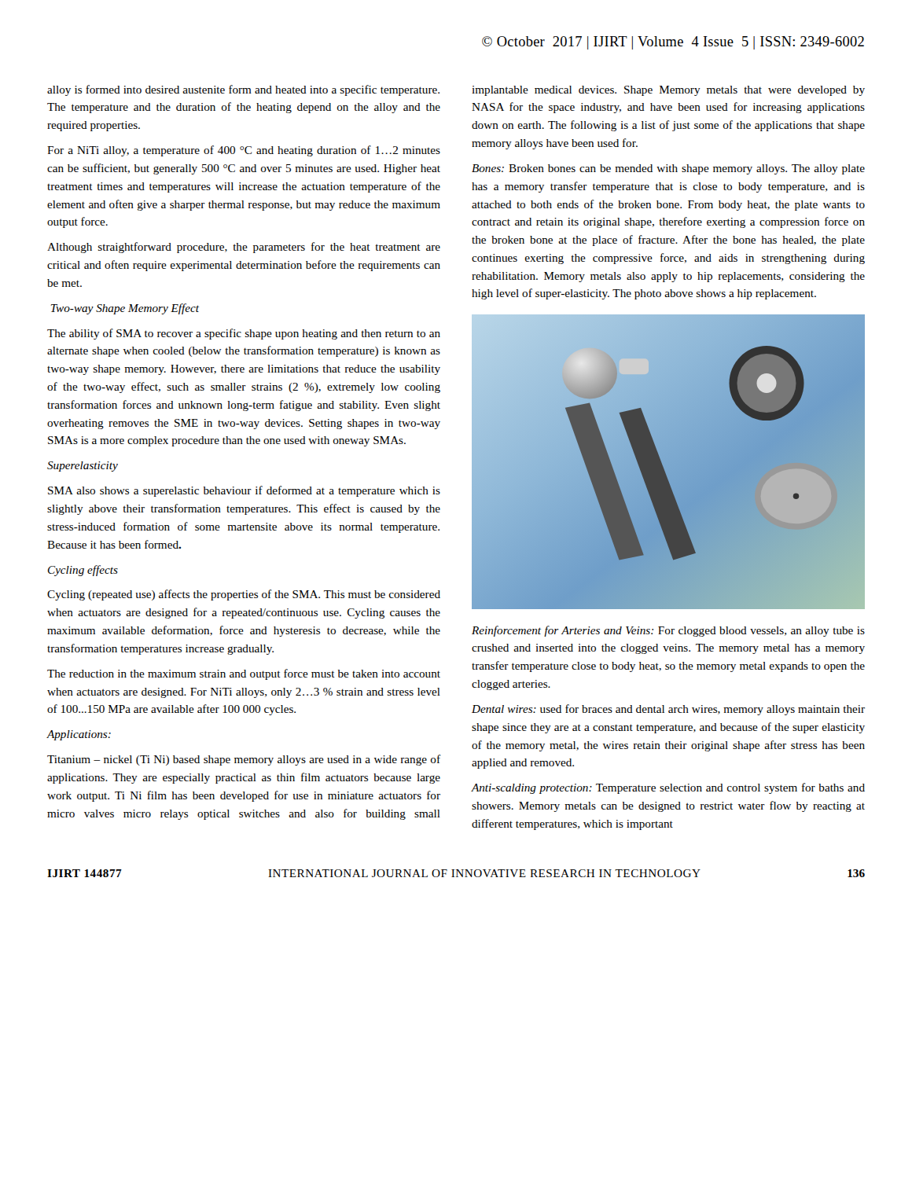© October 2017 | IJIRT | Volume 4 Issue 5 | ISSN: 2349-6002
alloy is formed into desired austenite form and heated into a specific temperature. The temperature and the duration of the heating depend on the alloy and the required properties.
For a NiTi alloy, a temperature of 400 °C and heating duration of 1…2 minutes can be sufficient, but generally 500 °C and over 5 minutes are used. Higher heat treatment times and temperatures will increase the actuation temperature of the element and often give a sharper thermal response, but may reduce the maximum output force.
Although straightforward procedure, the parameters for the heat treatment are critical and often require experimental determination before the requirements can be met.
Two-way Shape Memory Effect
The ability of SMA to recover a specific shape upon heating and then return to an alternate shape when cooled (below the transformation temperature) is known as two-way shape memory. However, there are limitations that reduce the usability of the two-way effect, such as smaller strains (2 %), extremely low cooling transformation forces and unknown long-term fatigue and stability. Even slight overheating removes the SME in two-way devices. Setting shapes in two-way SMAs is a more complex procedure than the one used with oneway SMAs.
Superelasticity
SMA also shows a superelastic behaviour if deformed at a temperature which is slightly above their transformation temperatures. This effect is caused by the stress-induced formation of some martensite above its normal temperature. Because it has been formed.
Cycling effects
Cycling (repeated use) affects the properties of the SMA. This must be considered when actuators are designed for a repeated/continuous use. Cycling causes the maximum available deformation, force and hysteresis to decrease, while the transformation temperatures increase gradually.
The reduction in the maximum strain and output force must be taken into account when actuators are designed. For NiTi alloys, only 2…3 % strain and stress level of 100...150 MPa are available after 100 000 cycles.
Applications:
Titanium – nickel (Ti Ni) based shape memory alloys are used in a wide range of applications. They are especially practical as thin film actuators because large work output. Ti Ni film has been developed for use in miniature actuators for micro valves micro relays optical switches and also for building small implantable medical devices. Shape Memory metals that were developed by NASA for the space industry, and have been used for increasing applications down on earth. The following is a list of just some of the applications that shape memory alloys have been used for.
Bones: Broken bones can be mended with shape memory alloys. The alloy plate has a memory transfer temperature that is close to body temperature, and is attached to both ends of the broken bone. From body heat, the plate wants to contract and retain its original shape, therefore exerting a compression force on the broken bone at the place of fracture. After the bone has healed, the plate continues exerting the compressive force, and aids in strengthening during rehabilitation. Memory metals also apply to hip replacements, considering the high level of super-elasticity. The photo above shows a hip replacement.
Reinforcement for Arteries and Veins: For clogged blood vessels, an alloy tube is crushed and inserted into the clogged veins. The memory metal has a memory transfer temperature close to body heat, so the memory metal expands to open the clogged arteries.
Dental wires: used for braces and dental arch wires, memory alloys maintain their shape since they are at a constant temperature, and because of the super elasticity of the memory metal, the wires retain their original shape after stress has been applied and removed.
Anti-scalding protection: Temperature selection and control system for baths and showers. Memory metals can be designed to restrict water flow by reacting at different temperatures, which is important
IJIRT 144877 INTERNATIONAL JOURNAL OF INNOVATIVE RESEARCH IN TECHNOLOGY 136